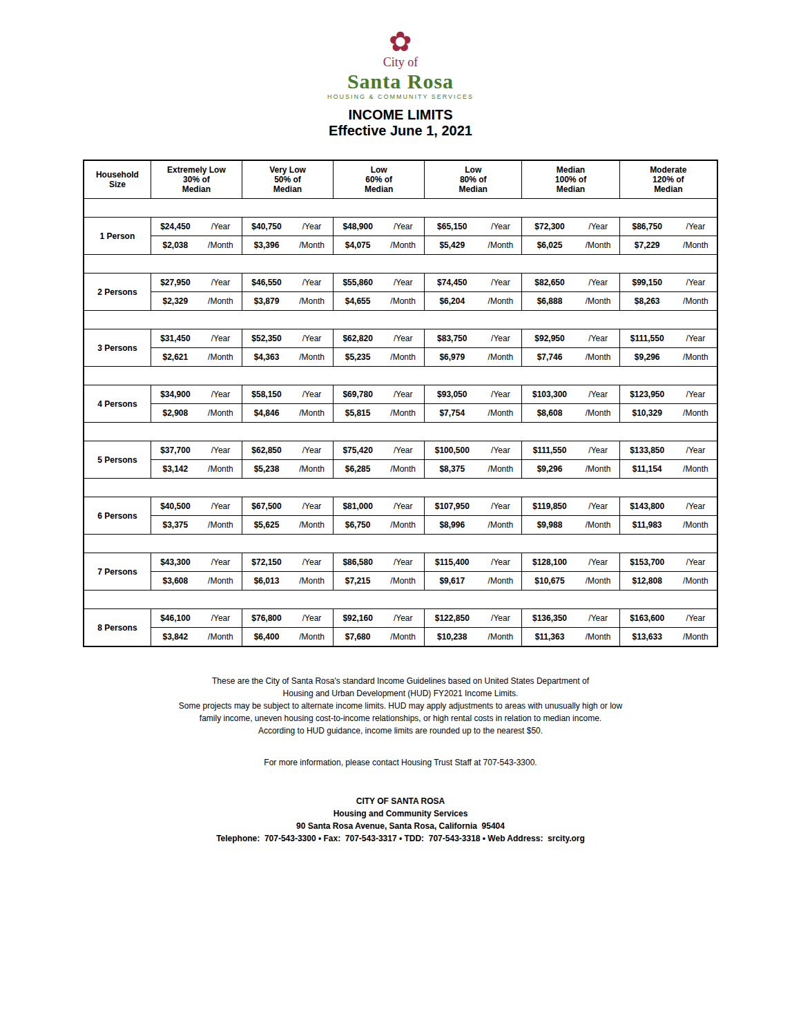✿
City of
Santa Rosa
HOUSING & COMMUNITY SERVICES
INCOME LIMITS
Effective June 1, 2021
| Household Size | Extremely Low 30% of Median | Very Low 50% of Median | Low 60% of Median | Low 80% of Median | Median 100% of Median | Moderate 120% of Median |
| --- | --- | --- | --- | --- | --- | --- |
| 1 Person | $24,450 | /Year | $40,750 | /Year | $48,900 | /Year | $65,150 | /Year | $72,300 | /Year | $86,750 | /Year |
| $2,038 | /Month | $3,396 | /Month | $4,075 | /Month | $5,429 | /Month | $6,025 | /Month | $7,229 | /Month |
| 2 Persons | $27,950 | /Year | $46,550 | /Year | $55,860 | /Year | $74,450 | /Year | $82,650 | /Year | $99,150 | /Year |
| $2,329 | /Month | $3,879 | /Month | $4,655 | /Month | $6,204 | /Month | $6,888 | /Month | $8,263 | /Month |
| 3 Persons | $31,450 | /Year | $52,350 | /Year | $62,820 | /Year | $83,750 | /Year | $92,950 | /Year | $111,550 | /Year |
| $2,621 | /Month | $4,363 | /Month | $5,235 | /Month | $6,979 | /Month | $7,746 | /Month | $9,296 | /Month |
| 4 Persons | $34,900 | /Year | $58,150 | /Year | $69,780 | /Year | $93,050 | /Year | $103,300 | /Year | $123,950 | /Year |
| $2,908 | /Month | $4,846 | /Month | $5,815 | /Month | $7,754 | /Month | $8,608 | /Month | $10,329 | /Month |
| 5 Persons | $37,700 | /Year | $62,850 | /Year | $75,420 | /Year | $100,500 | /Year | $111,550 | /Year | $133,850 | /Year |
| $3,142 | /Month | $5,238 | /Month | $6,285 | /Month | $8,375 | /Month | $9,296 | /Month | $11,154 | /Month |
| 6 Persons | $40,500 | /Year | $67,500 | /Year | $81,000 | /Year | $107,950 | /Year | $119,850 | /Year | $143,800 | /Year |
| $3,375 | /Month | $5,625 | /Month | $6,750 | /Month | $8,996 | /Month | $9,988 | /Month | $11,983 | /Month |
| 7 Persons | $43,300 | /Year | $72,150 | /Year | $86,580 | /Year | $115,400 | /Year | $128,100 | /Year | $153,700 | /Year |
| $3,608 | /Month | $6,013 | /Month | $7,215 | /Month | $9,617 | /Month | $10,675 | /Month | $12,808 | /Month |
| 8 Persons | $46,100 | /Year | $76,800 | /Year | $92,160 | /Year | $122,850 | /Year | $136,350 | /Year | $163,600 | /Year |
| $3,842 | /Month | $6,400 | /Month | $7,680 | /Month | $10,238 | /Month | $11,363 | /Month | $13,633 | /Month |
These are the City of Santa Rosa's standard Income Guidelines based on United States Department of
Housing and Urban Development (HUD) FY2021 Income Limits.
Some projects may be subject to alternate income limits. HUD may apply adjustments to areas with unusually high or low
family income, uneven housing cost-to-income relationships, or high rental costs in relation to median income.
According to HUD guidance, income limits are rounded up to the nearest $50.
For more information, please contact Housing Trust Staff at 707-543-3300.
CITY OF SANTA ROSA
Housing and Community Services
90 Santa Rosa Avenue, Santa Rosa, California 95404
Telephone: 707-543-3300 • Fax: 707-543-3317 • TDD: 707-543-3318 • Web Address: srcity.org